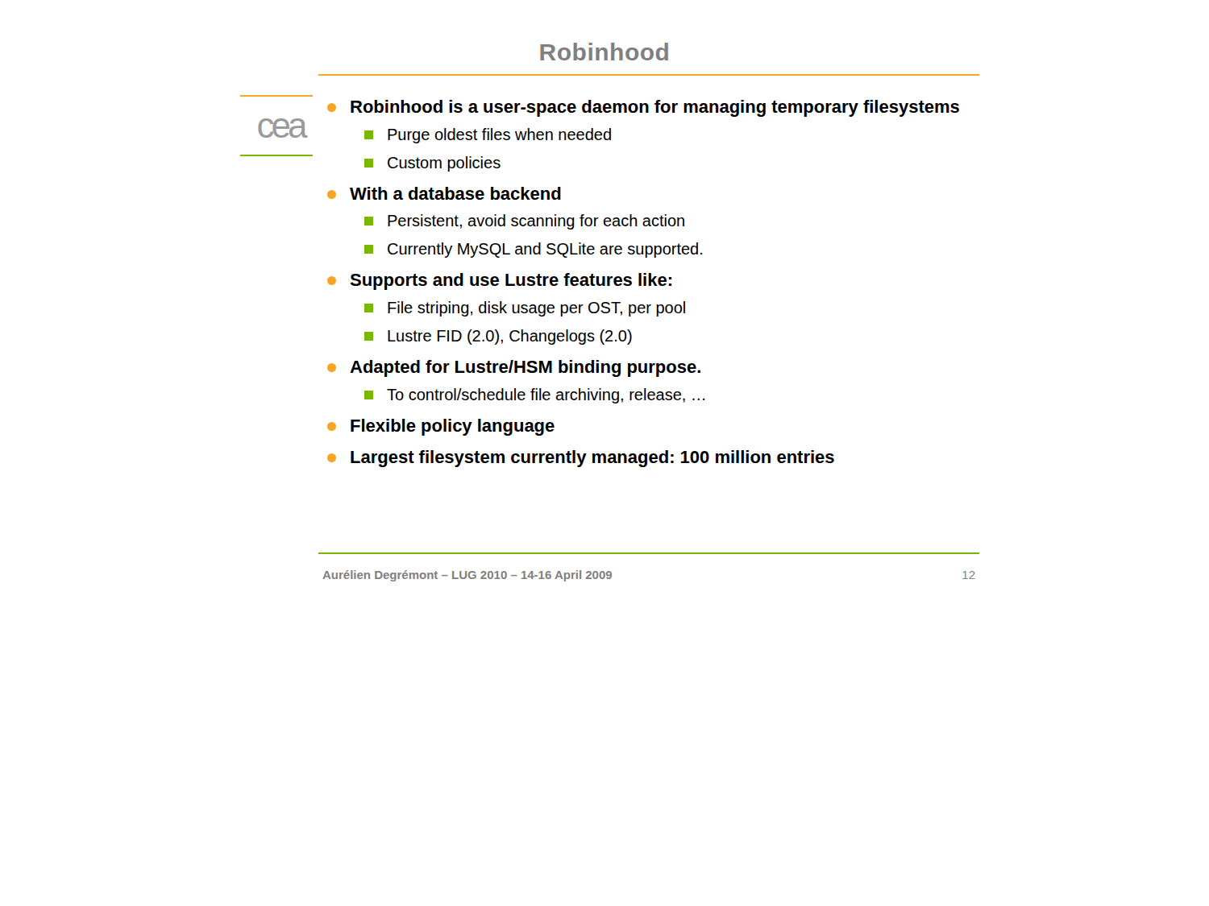Robinhood
cea
Robinhood is a user-space daemon for managing temporary filesystems
Purge oldest files when needed
Custom policies
With a database backend
Persistent, avoid scanning for each action
Currently MySQL and SQLite are supported.
Supports and use Lustre features like:
File striping, disk usage per OST, per pool
Lustre FID (2.0), Changelogs (2.0)
Adapted for Lustre/HSM binding purpose.
To control/schedule file archiving, release, …
Flexible policy language
Largest filesystem currently managed: 100 million entries
Aurélien Degrémont – LUG 2010 – 14-16 April 2009
12